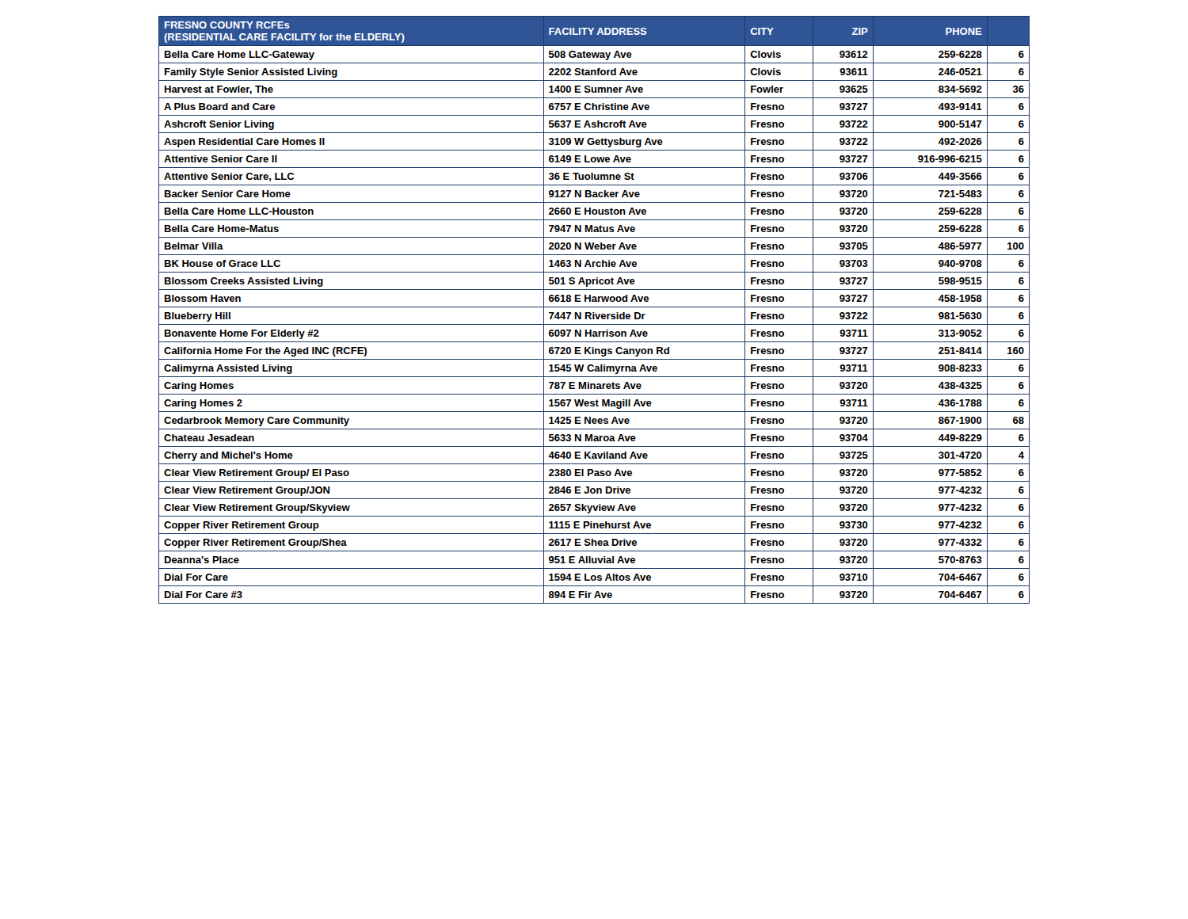| FRESNO COUNTY RCFEs (RESIDENTIAL CARE FACILITY for the ELDERLY) | FACILITY ADDRESS | CITY | ZIP | PHONE | |
| --- | --- | --- | --- | --- | --- |
| Bella Care Home LLC-Gateway | 508 Gateway Ave | Clovis | 93612 | 259-6228 | 6 |
| Family Style Senior Assisted Living | 2202 Stanford Ave | Clovis | 93611 | 246-0521 | 6 |
| Harvest at Fowler, The | 1400 E Sumner Ave | Fowler | 93625 | 834-5692 | 36 |
| A Plus Board and Care | 6757 E Christine Ave | Fresno | 93727 | 493-9141 | 6 |
| Ashcroft Senior Living | 5637 E Ashcroft Ave | Fresno | 93722 | 900-5147 | 6 |
| Aspen Residential Care Homes II | 3109 W Gettysburg Ave | Fresno | 93722 | 492-2026 | 6 |
| Attentive Senior Care II | 6149 E Lowe Ave | Fresno | 93727 | 916-996-6215 | 6 |
| Attentive Senior Care, LLC | 36 E Tuolumne St | Fresno | 93706 | 449-3566 | 6 |
| Backer Senior Care Home | 9127 N Backer Ave | Fresno | 93720 | 721-5483 | 6 |
| Bella Care Home LLC-Houston | 2660 E Houston Ave | Fresno | 93720 | 259-6228 | 6 |
| Bella Care Home-Matus | 7947 N Matus Ave | Fresno | 93720 | 259-6228 | 6 |
| Belmar Villa | 2020 N Weber Ave | Fresno | 93705 | 486-5977 | 100 |
| BK House of Grace LLC | 1463 N Archie Ave | Fresno | 93703 | 940-9708 | 6 |
| Blossom Creeks Assisted Living | 501 S Apricot Ave | Fresno | 93727 | 598-9515 | 6 |
| Blossom Haven | 6618 E Harwood Ave | Fresno | 93727 | 458-1958 | 6 |
| Blueberry Hill | 7447 N Riverside Dr | Fresno | 93722 | 981-5630 | 6 |
| Bonavente Home For Elderly #2 | 6097 N Harrison Ave | Fresno | 93711 | 313-9052 | 6 |
| California Home For the Aged INC (RCFE) | 6720 E Kings Canyon Rd | Fresno | 93727 | 251-8414 | 160 |
| Calimyrna Assisted Living | 1545 W Calimyrna Ave | Fresno | 93711 | 908-8233 | 6 |
| Caring Homes | 787 E Minarets Ave | Fresno | 93720 | 438-4325 | 6 |
| Caring Homes 2 | 1567 West Magill Ave | Fresno | 93711 | 436-1788 | 6 |
| Cedarbrook Memory Care Community | 1425 E Nees Ave | Fresno | 93720 | 867-1900 | 68 |
| Chateau Jesadean | 5633 N Maroa Ave | Fresno | 93704 | 449-8229 | 6 |
| Cherry and Michel's Home | 4640 E Kaviland Ave | Fresno | 93725 | 301-4720 | 4 |
| Clear View Retirement Group/ El Paso | 2380 El Paso Ave | Fresno | 93720 | 977-5852 | 6 |
| Clear View Retirement Group/JON | 2846 E Jon Drive | Fresno | 93720 | 977-4232 | 6 |
| Clear View Retirement Group/Skyview | 2657 Skyview Ave | Fresno | 93720 | 977-4232 | 6 |
| Copper River Retirement Group | 1115 E Pinehurst Ave | Fresno | 93730 | 977-4232 | 6 |
| Copper River Retirement Group/Shea | 2617 E Shea Drive | Fresno | 93720 | 977-4332 | 6 |
| Deanna's Place | 951 E Alluvial Ave | Fresno | 93720 | 570-8763 | 6 |
| Dial For Care | 1594 E Los Altos Ave | Fresno | 93710 | 704-6467 | 6 |
| Dial For Care #3 | 894 E Fir Ave | Fresno | 93720 | 704-6467 | 6 |